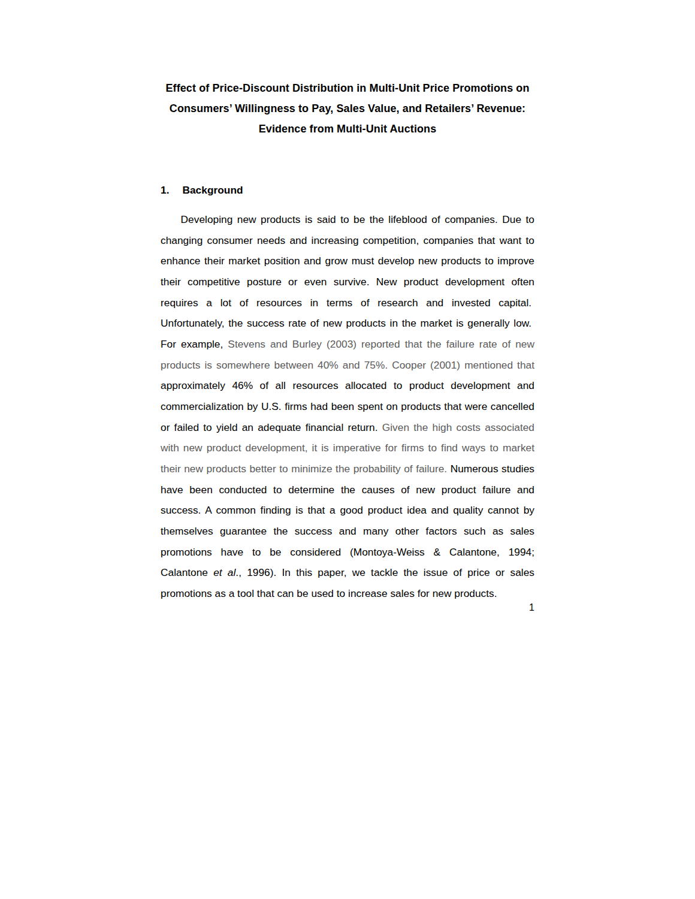Effect of Price-Discount Distribution in Multi-Unit Price Promotions on Consumers’ Willingness to Pay, Sales Value, and Retailers’ Revenue: Evidence from Multi-Unit Auctions
1. Background
Developing new products is said to be the lifeblood of companies. Due to changing consumer needs and increasing competition, companies that want to enhance their market position and grow must develop new products to improve their competitive posture or even survive. New product development often requires a lot of resources in terms of research and invested capital. Unfortunately, the success rate of new products in the market is generally low. For example, Stevens and Burley (2003) reported that the failure rate of new products is somewhere between 40% and 75%. Cooper (2001) mentioned that approximately 46% of all resources allocated to product development and commercialization by U.S. firms had been spent on products that were cancelled or failed to yield an adequate financial return. Given the high costs associated with new product development, it is imperative for firms to find ways to market their new products better to minimize the probability of failure. Numerous studies have been conducted to determine the causes of new product failure and success. A common finding is that a good product idea and quality cannot by themselves guarantee the success and many other factors such as sales promotions have to be considered (Montoya-Weiss & Calantone, 1994; Calantone et al., 1996). In this paper, we tackle the issue of price or sales promotions as a tool that can be used to increase sales for new products.
1